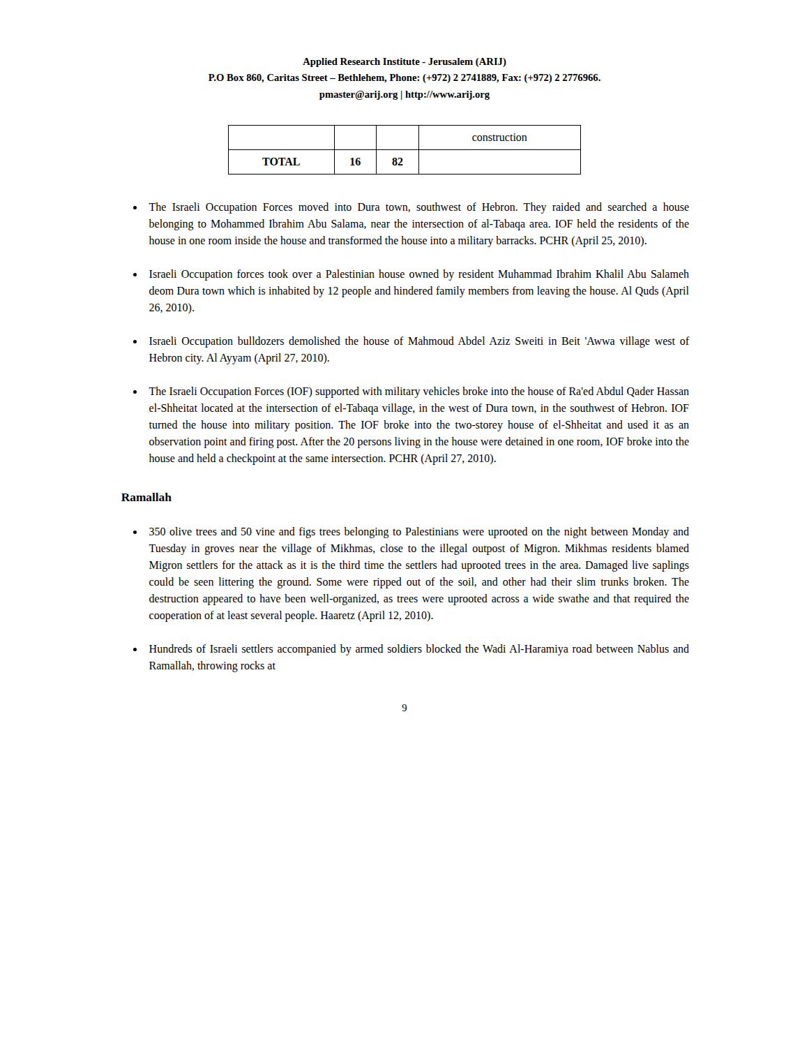Applied Research Institute - Jerusalem (ARIJ)
P.O Box 860, Caritas Street – Bethlehem, Phone: (+972) 2 2741889, Fax: (+972) 2 2776966.
pmaster@arij.org | http://www.arij.org
| | | | construction |
| TOTAL | 16 | 82 | |
The Israeli Occupation Forces moved into Dura town, southwest of Hebron. They raided and searched a house belonging to Mohammed Ibrahim Abu Salama, near the intersection of al-Tabaqa area. IOF held the residents of the house in one room inside the house and transformed the house into a military barracks. PCHR (April 25, 2010).
Israeli Occupation forces took over a Palestinian house owned by resident Muhammad Ibrahim Khalil Abu Salameh deom Dura town which is inhabited by 12 people and hindered family members from leaving the house. Al Quds (April 26, 2010).
Israeli Occupation bulldozers demolished the house of Mahmoud Abdel Aziz Sweiti in Beit 'Awwa village west of Hebron city. Al Ayyam (April 27, 2010).
The Israeli Occupation Forces (IOF) supported with military vehicles broke into the house of Ra'ed Abdul Qader Hassan el-Shheitat located at the intersection of el-Tabaqa village, in the west of Dura town, in the southwest of Hebron. IOF turned the house into military position. The IOF broke into the two-storey house of el-Shheitat and used it as an observation point and firing post. After the 20 persons living in the house were detained in one room, IOF broke into the house and held a checkpoint at the same intersection. PCHR (April 27, 2010).
Ramallah
350 olive trees and 50 vine and figs trees belonging to Palestinians were uprooted on the night between Monday and Tuesday in groves near the village of Mikhmas, close to the illegal outpost of Migron. Mikhmas residents blamed Migron settlers for the attack as it is the third time the settlers had uprooted trees in the area. Damaged live saplings could be seen littering the ground. Some were ripped out of the soil, and other had their slim trunks broken. The destruction appeared to have been well-organized, as trees were uprooted across a wide swathe and that required the cooperation of at least several people. Haaretz (April 12, 2010).
Hundreds of Israeli settlers accompanied by armed soldiers blocked the Wadi Al-Haramiya road between Nablus and Ramallah, throwing rocks at
9